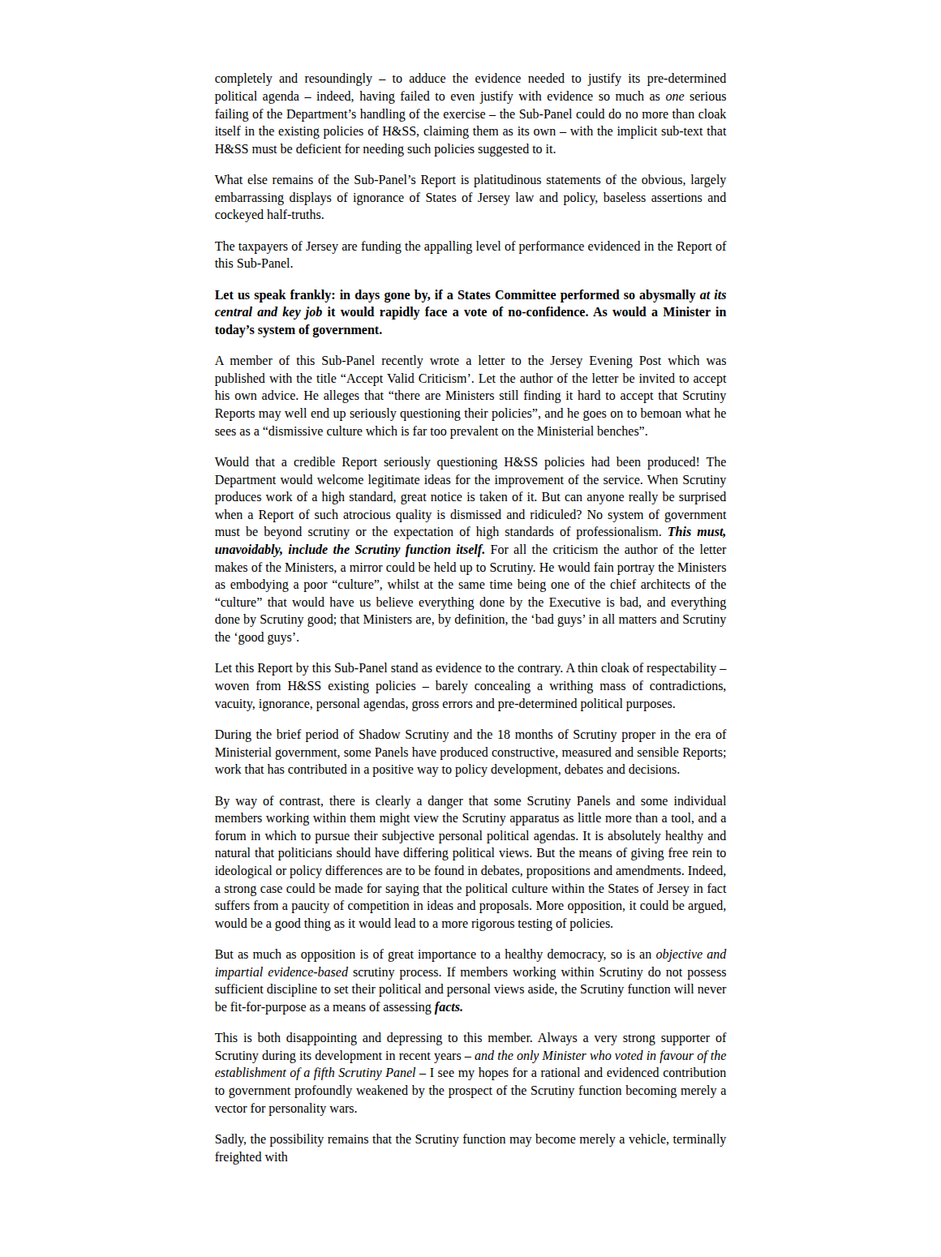completely and resoundingly – to adduce the evidence needed to justify its pre-determined political agenda – indeed, having failed to even justify with evidence so much as one serious failing of the Department’s handling of the exercise – the Sub-Panel could do no more than cloak itself in the existing policies of H&SS, claiming them as its own – with the implicit sub-text that H&SS must be deficient for needing such policies suggested to it.
What else remains of the Sub-Panel’s Report is platitudinous statements of the obvious, largely embarrassing displays of ignorance of States of Jersey law and policy, baseless assertions and cockeyed half-truths.
The taxpayers of Jersey are funding the appalling level of performance evidenced in the Report of this Sub-Panel.
Let us speak frankly: in days gone by, if a States Committee performed so abysmally at its central and key job it would rapidly face a vote of no-confidence. As would a Minister in today’s system of government.
A member of this Sub-Panel recently wrote a letter to the Jersey Evening Post which was published with the title “Accept Valid Criticism’. Let the author of the letter be invited to accept his own advice. He alleges that “there are Ministers still finding it hard to accept that Scrutiny Reports may well end up seriously questioning their policies”, and he goes on to bemoan what he sees as a “dismissive culture which is far too prevalent on the Ministerial benches”.
Would that a credible Report seriously questioning H&SS policies had been produced! The Department would welcome legitimate ideas for the improvement of the service. When Scrutiny produces work of a high standard, great notice is taken of it. But can anyone really be surprised when a Report of such atrocious quality is dismissed and ridiculed? No system of government must be beyond scrutiny or the expectation of high standards of professionalism. This must, unavoidably, include the Scrutiny function itself. For all the criticism the author of the letter makes of the Ministers, a mirror could be held up to Scrutiny. He would fain portray the Ministers as embodying a poor “culture”, whilst at the same time being one of the chief architects of the “culture” that would have us believe everything done by the Executive is bad, and everything done by Scrutiny good; that Ministers are, by definition, the ‘bad guys’ in all matters and Scrutiny the ‘good guys’.
Let this Report by this Sub-Panel stand as evidence to the contrary. A thin cloak of respectability – woven from H&SS existing policies – barely concealing a writhing mass of contradictions, vacuity, ignorance, personal agendas, gross errors and pre-determined political purposes.
During the brief period of Shadow Scrutiny and the 18 months of Scrutiny proper in the era of Ministerial government, some Panels have produced constructive, measured and sensible Reports; work that has contributed in a positive way to policy development, debates and decisions.
By way of contrast, there is clearly a danger that some Scrutiny Panels and some individual members working within them might view the Scrutiny apparatus as little more than a tool, and a forum in which to pursue their subjective personal political agendas. It is absolutely healthy and natural that politicians should have differing political views. But the means of giving free rein to ideological or policy differences are to be found in debates, propositions and amendments. Indeed, a strong case could be made for saying that the political culture within the States of Jersey in fact suffers from a paucity of competition in ideas and proposals. More opposition, it could be argued, would be a good thing as it would lead to a more rigorous testing of policies.
But as much as opposition is of great importance to a healthy democracy, so is an objective and impartial evidence-based scrutiny process. If members working within Scrutiny do not possess sufficient discipline to set their political and personal views aside, the Scrutiny function will never be fit-for-purpose as a means of assessing facts.
This is both disappointing and depressing to this member. Always a very strong supporter of Scrutiny during its development in recent years – and the only Minister who voted in favour of the establishment of a fifth Scrutiny Panel – I see my hopes for a rational and evidenced contribution to government profoundly weakened by the prospect of the Scrutiny function becoming merely a vector for personality wars.
Sadly, the possibility remains that the Scrutiny function may become merely a vehicle, terminally freighted with